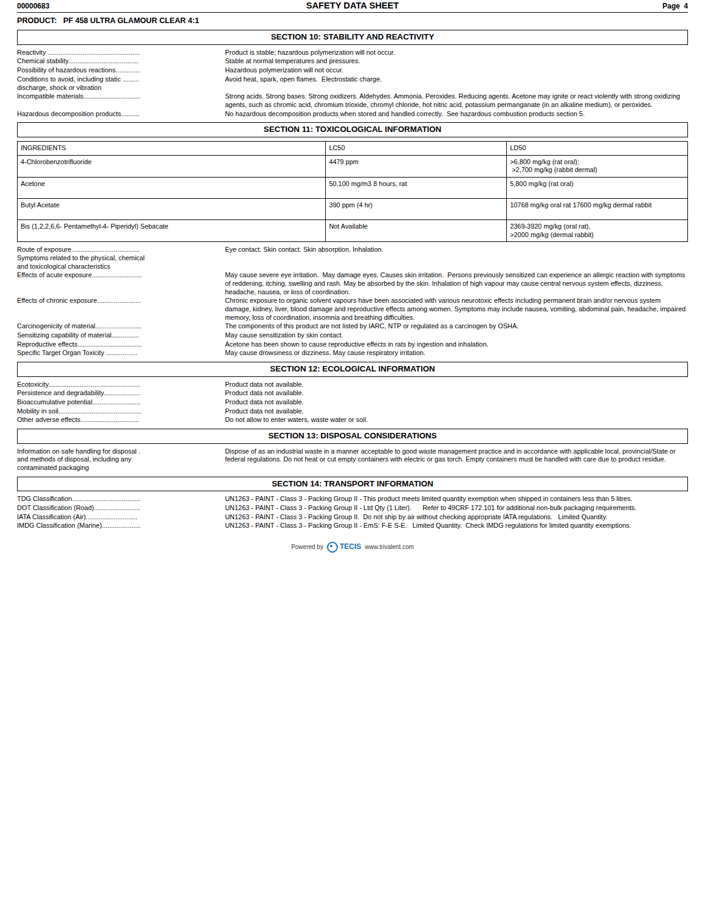00000683
SAFETY DATA SHEET
Page 4
PRODUCT: PF 458 ULTRA GLAMOUR CLEAR 4:1
SECTION 10: STABILITY AND REACTIVITY
| Reactivity .................................................. | Product is stable; hazardous polymerization will not occur. |
| Chemical stability ...................................... | Stable at normal temperatures and pressures. |
| Possibility of hazardous reactions ............. | Hazardous polymerization will not occur. |
| Conditions to avoid, including static ......... discharge, shock or vibration | Avoid heat, spark, open flames. Electrostatic charge. |
| Incompatible materials ............................... | Strong acids. Strong bases. Strong oxidizers. Aldehydes. Ammonia. Peroxides. Reducing agents. Acetone may ignite or react violently with strong oxidizing agents, such as chromic acid, chromium trioxide, chromyl chloride, hot nitric acid, potassium permanganate (in an alkaline medium), or peroxides. |
| Hazardous decomposition products .......... | No hazardous decomposition products when stored and handled correctly. See hazardous combustion products section 5. |
SECTION 11: TOXICOLOGICAL INFORMATION
| INGREDIENTS | LC50 | LD50 |
| --- | --- | --- |
| 4-Chlorobenzotrifluoride | 4479 ppm | >6,800 mg/kg (rat oral); >2,700 mg/kg (rabbit dermal) |
| Acetone | 50,100 mg/m3 8 hours, rat | 5,800 mg/kg (rat oral) |
| Butyl Acetate | 390 ppm (4 hr) | 10768 mg/kg oral rat 17600 mg/kg dermal rabbit |
| Bis (1,2,2,6,6- Pentamethyl-4- Piperidyl) Sebacate | Not Available | 2369-3920 mg/kg (oral rat), >2000 mg/kg (dermal rabbit) |
| Route of exposure ..................................... Symptoms related to the physical, chemical and toxicological characteristics | Eye contact. Skin contact. Skin absorption. Inhalation. |
| Effects of acute exposure ........................... | May cause severe eye irritation. May damage eyes. Causes skin irritation. Persons previously sensitized can experience an allergic reaction with symptoms of reddening, itching, swelling and rash. May be absorbed by the skin. Inhalation of high vapour may cause central nervous system effects, dizziness, headache, nausea, or loss of coordination. |
| Effects of chronic exposure ........................ | Chronic exposure to organic solvent vapours have been associated with various neurotoxic effects including permanent brain and/or nervous system damage, kidney, liver, blood damage and reproductive effects among women. Symptoms may include nausea, vomiting, abdominal pain, headache, impaired memory, loss of coordination, insomnia and breathing difficulties. |
| Carcinogenicity of material ......................... | The components of this product are not listed by IARC, NTP or regulated as a carcinogen by OSHA. |
| Sensitizing capability of material ............... | May cause sensitization by skin contact. |
| Reproductive effects ................................... | Acetone has been shown to cause reproductive effects in rats by ingestion and inhalation. |
| Specific Target Organ Toxicity ................. | May cause drowsiness or dizziness. May cause respiratory irritation. |
SECTION 12: ECOLOGICAL INFORMATION
| Ecotoxicity .................................................. | Product data not available. |
| Persistence and degradability .................... | Product data not available. |
| Bioaccumulative potential .......................... | Product data not available. |
| Mobility in soil ............................................. | Product data not available. |
| Other adverse effects ................................ | Do not allow to enter waters, waste water or soil. |
SECTION 13: DISPOSAL CONSIDERATIONS
| Information on safe handling for disposal . and methods of disposal, including any contaminated packaging | Dispose of as an industrial waste in a manner acceptable to good waste management practice and in accordance with applicable local, provincial/State or federal regulations. Do not heat or cut empty containers with electric or gas torch. Empty containers must be handled with care due to product residue. |
SECTION 14: TRANSPORT INFORMATION
| TDG Classification ..................................... | UN1263 - PAINT - Class 3 - Packing Group II - This product meets limited quantity exemption when shipped in containers less than 5 litres. |
| DOT Classification (Road) ......................... | UN1263 - PAINT - Class 3 - Packing Group II - Ltd Qty (1 Liter). Refer to 49CRF 172.101 for additional non-bulk packaging requirements. |
| IATA Classification (Air) ............................ | UN1263 - PAINT - Class 3 - Packing Group II. Do not ship by air without checking appropriate IATA regulations. Limited Quantity. |
| IMDG Classification (Marine) ..................... | UN1263 - PAINT - Class 3 - Packing Group II - EmS: F-E S-E. Limited Quantity. Check IMDG regulations for limited quantity exemptions. |
Powered by TECIS www.trivalent.com